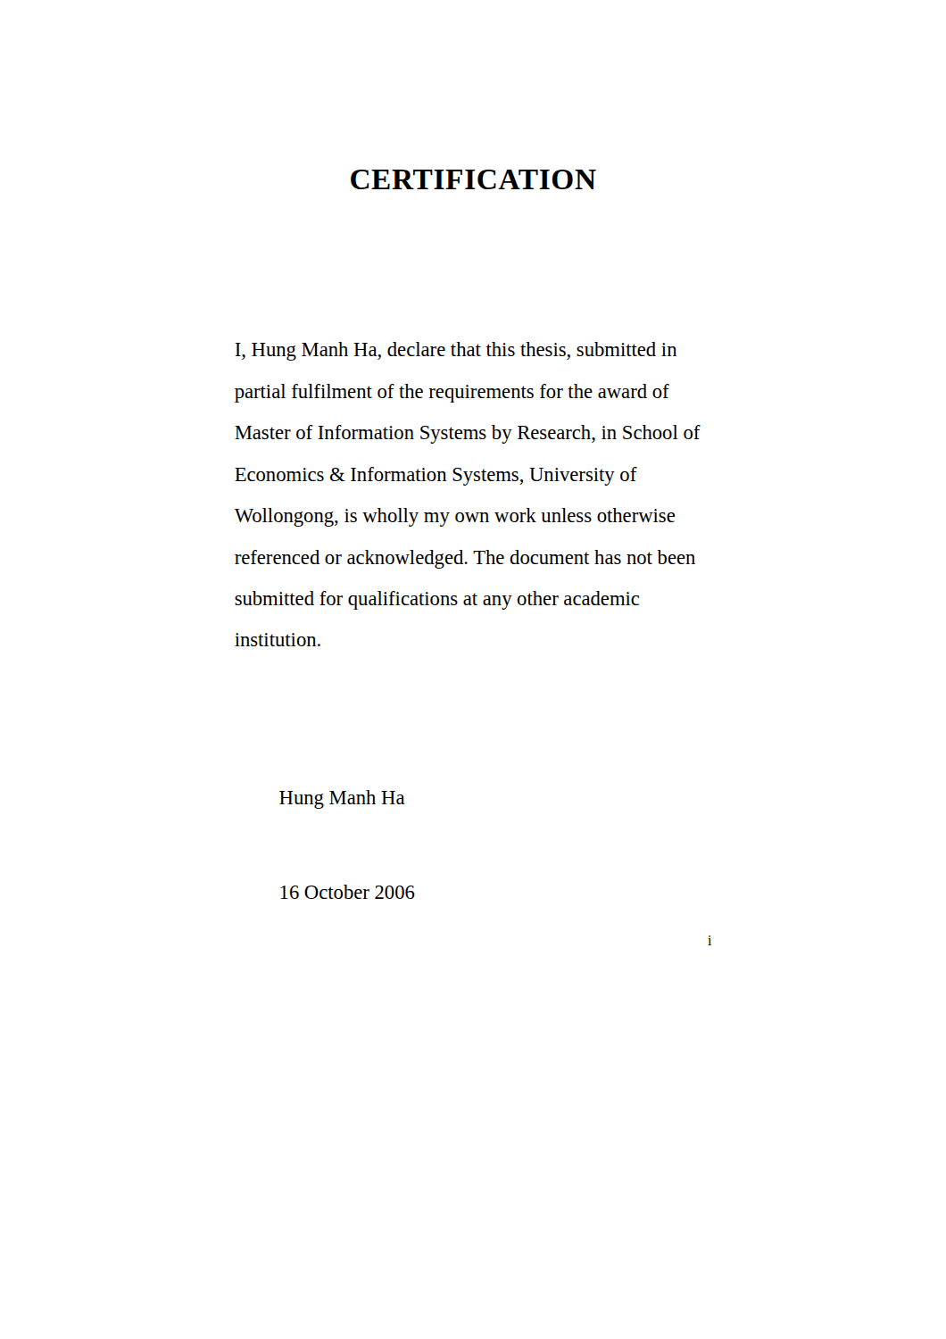CERTIFICATION
I, Hung Manh Ha, declare that this thesis, submitted in partial fulfilment of the requirements for the award of Master of Information Systems by Research, in School of Economics & Information Systems, University of Wollongong, is wholly my own work unless otherwise referenced or acknowledged. The document has not been submitted for qualifications at any other academic institution.
Hung Manh Ha
16 October 2006
i